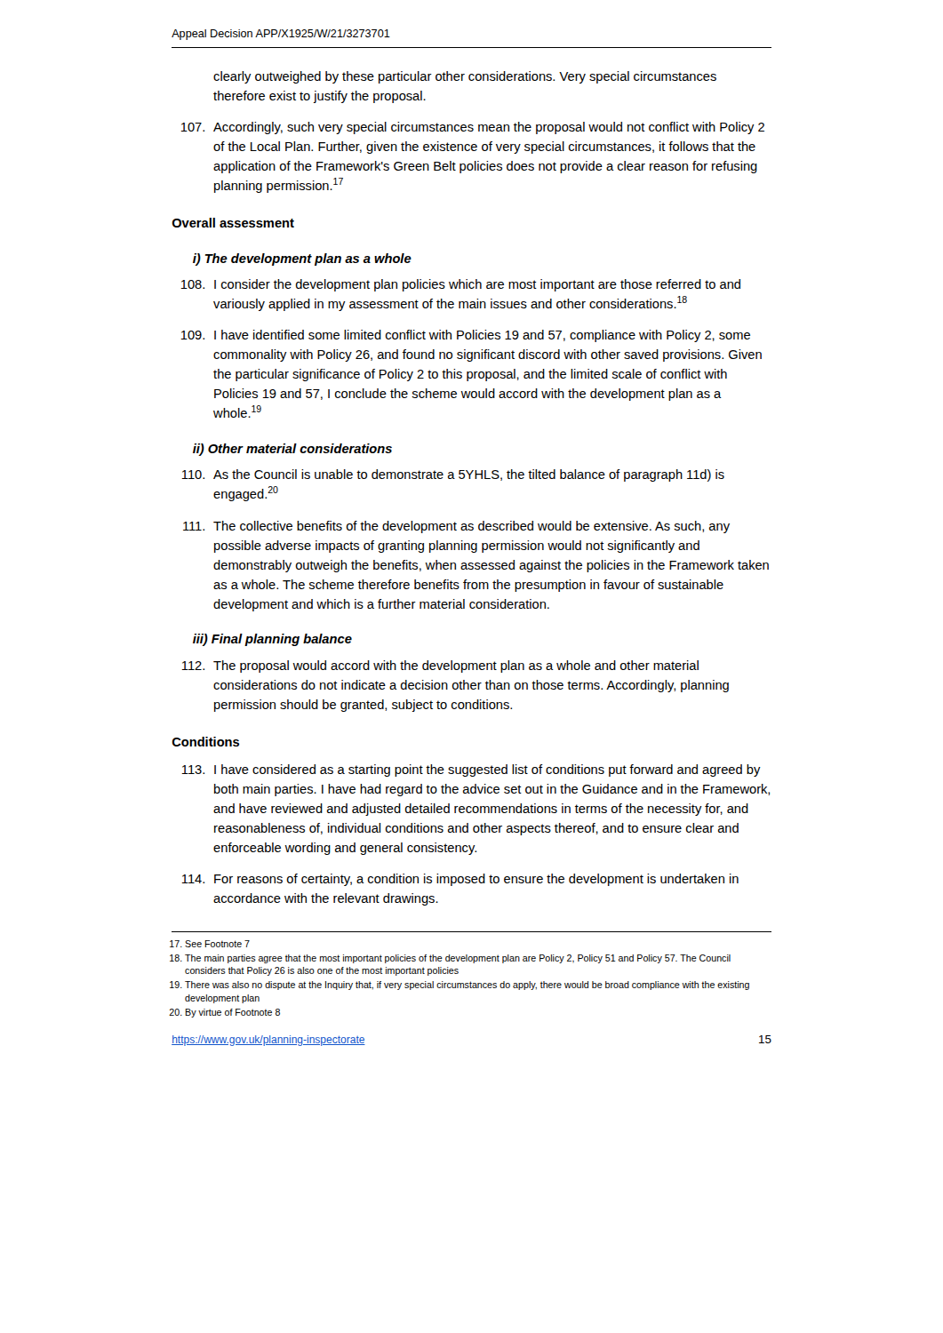Appeal Decision APP/X1925/W/21/3273701
clearly outweighed by these particular other considerations. Very special circumstances therefore exist to justify the proposal.
107. Accordingly, such very special circumstances mean the proposal would not conflict with Policy 2 of the Local Plan. Further, given the existence of very special circumstances, it follows that the application of the Framework's Green Belt policies does not provide a clear reason for refusing planning permission.17
Overall assessment
i) The development plan as a whole
108. I consider the development plan policies which are most important are those referred to and variously applied in my assessment of the main issues and other considerations.18
109. I have identified some limited conflict with Policies 19 and 57, compliance with Policy 2, some commonality with Policy 26, and found no significant discord with other saved provisions. Given the particular significance of Policy 2 to this proposal, and the limited scale of conflict with Policies 19 and 57, I conclude the scheme would accord with the development plan as a whole.19
ii) Other material considerations
110. As the Council is unable to demonstrate a 5YHLS, the tilted balance of paragraph 11d) is engaged.20
111. The collective benefits of the development as described would be extensive. As such, any possible adverse impacts of granting planning permission would not significantly and demonstrably outweigh the benefits, when assessed against the policies in the Framework taken as a whole. The scheme therefore benefits from the presumption in favour of sustainable development and which is a further material consideration.
iii) Final planning balance
112. The proposal would accord with the development plan as a whole and other material considerations do not indicate a decision other than on those terms. Accordingly, planning permission should be granted, subject to conditions.
Conditions
113. I have considered as a starting point the suggested list of conditions put forward and agreed by both main parties. I have had regard to the advice set out in the Guidance and in the Framework, and have reviewed and adjusted detailed recommendations in terms of the necessity for, and reasonableness of, individual conditions and other aspects thereof, and to ensure clear and enforceable wording and general consistency.
114. For reasons of certainty, a condition is imposed to ensure the development is undertaken in accordance with the relevant drawings.
See Footnote 7
The main parties agree that the most important policies of the development plan are Policy 2, Policy 51 and Policy 57. The Council considers that Policy 26 is also one of the most important policies
There was also no dispute at the Inquiry that, if very special circumstances do apply, there would be broad compliance with the existing development plan
By virtue of Footnote 8
https://www.gov.uk/planning-inspectorate 15